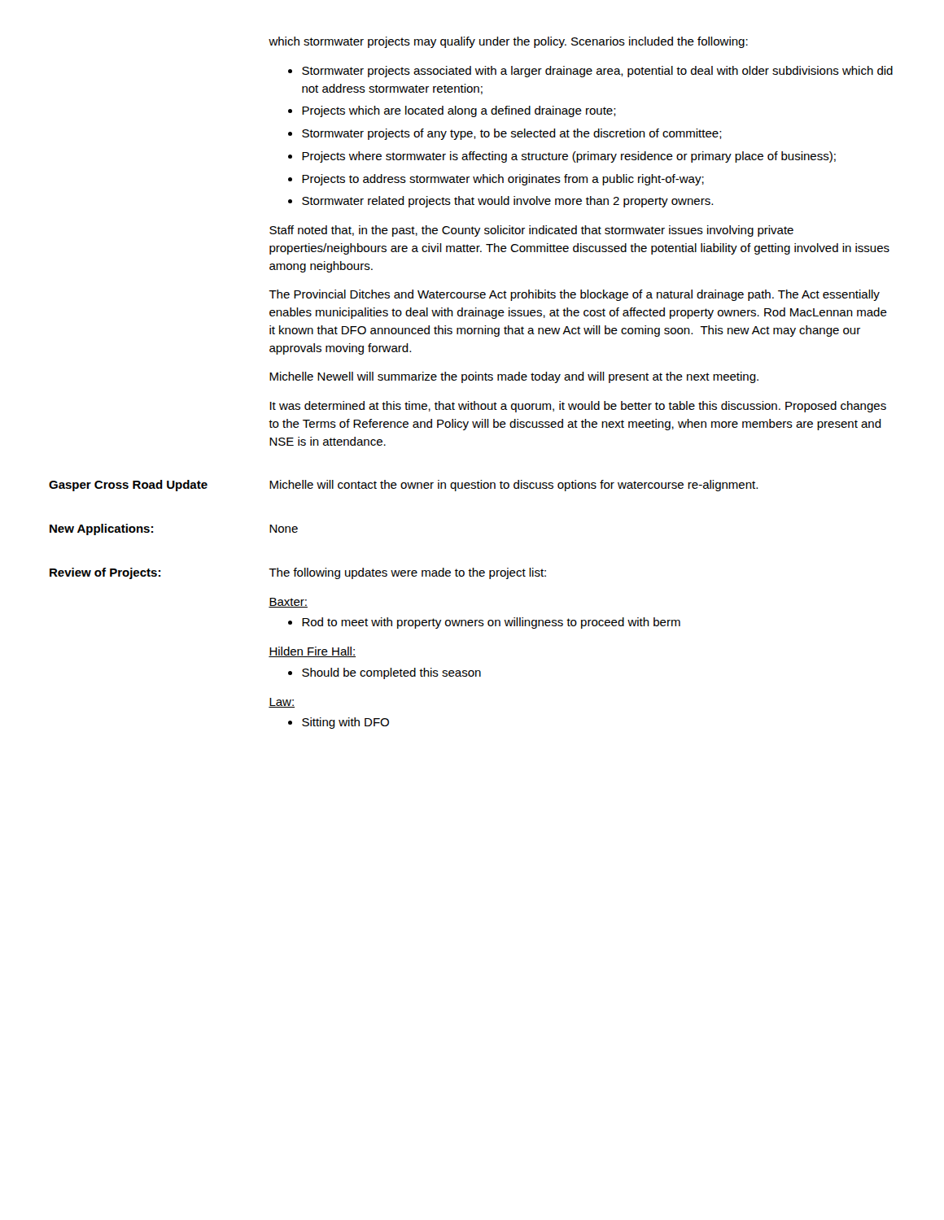| | which stormwater projects may qualify under the policy. Scenarios included the following: Stormwater projects associated with a larger drainage area, potential to deal with older subdivisions which did not address stormwater retention; Projects which are located along a defined drainage route; Stormwater projects of any type, to be selected at the discretion of committee; Projects where stormwater is affecting a structure (primary residence or primary place of business); Projects to address stormwater which originates from a public right-of-way; Stormwater related projects that would involve more than 2 property owners. Staff noted that, in the past, the County solicitor indicated that stormwater issues involving private properties/neighbours are a civil matter. The Committee discussed the potential liability of getting involved in issues among neighbours. The Provincial Ditches and Watercourse Act prohibits the blockage of a natural drainage path. The Act essentially enables municipalities to deal with drainage issues, at the cost of affected property owners. Rod MacLennan made it known that DFO announced this morning that a new Act will be coming soon. This new Act may change our approvals moving forward. Michelle Newell will summarize the points made today and will present at the next meeting. It was determined at this time, that without a quorum, it would be better to table this discussion. Proposed changes to the Terms of Reference and Policy will be discussed at the next meeting, when more members are present and NSE is in attendance. |
| Gasper Cross Road Update | Michelle will contact the owner in question to discuss options for watercourse re-alignment. |
| New Applications: | None |
| Review of Projects: | The following updates were made to the project list: Baxter: Rod to meet with property owners on willingness to proceed with berm Hilden Fire Hall: Should be completed this season Law: Sitting with DFO |